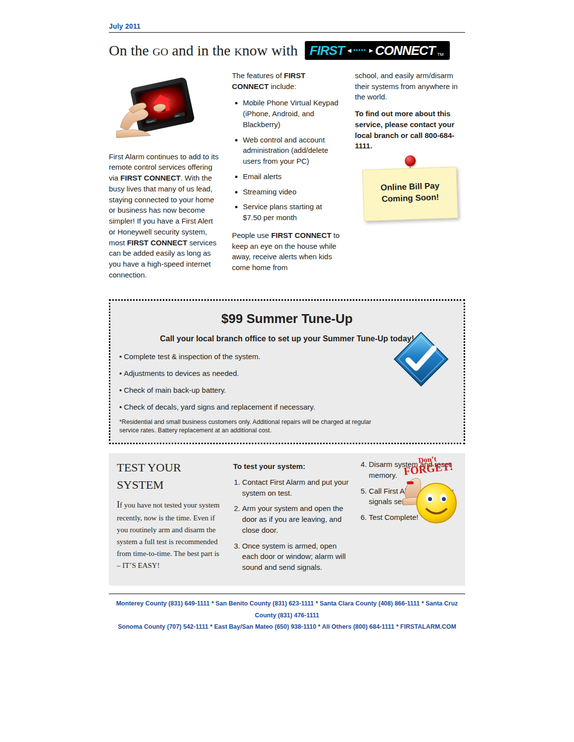July 2011
On the GO and in the Know with
FIRST ◂ ••••• ▸ CONNECT TM
Disarm Arm
First Alarm continues to add to its remote control services offering via FIRST CONNECT. With the busy lives that many of us lead, staying connected to your home or business has now become simpler! If you have a First Alert or Honeywell security system, most FIRST CONNECT services can be added easily as long as you have a high-speed internet connection.
The features of FIRST CONNECT include:
Mobile Phone Virtual Keypad (iPhone, Android, and Blackberry)
Web control and account administration (add/delete users from your PC)
Email alerts
Streaming video
Service plans starting at $7.50 per month
People use FIRST CONNECT to keep an eye on the house while away, receive alerts when kids come home from
school, and easily arm/disarm their systems from anywhere in the world.
To find out more about this service, please contact your local branch or call 800-684-1111.
Online Bill Pay
Coming Soon!
$99 Summer Tune-Up
Call your local branch office to set up your Summer Tune-Up today!
Complete test & inspection of the system.
Adjustments to devices as needed.
Check of main back-up battery.
Check of decals, yard signs and replacement if necessary.
*Residential and small business customers only. Additional repairs will be charged at regular service rates. Battery replacement at an additional cost.
TEST YOUR SYSTEM
If you have not tested your system recently, now is the time. Even if you routinely arm and disarm the system a full test is recommended from time-to-time. The best part is – IT’S EASY!
To test your system:
Contact First Alarm and put your system on test.
Arm your system and open the door as if you are leaving, and close door.
Once system is armed, open each door or window; alarm will sound and send signals.
Disarm system and reset memory.
Call First Alarm and verify signals sent.
Test Complete!
Don’t
FORGET!
Monterey County (831) 649-1111 * San Benito County (831) 623-1111 * Santa Clara County (408) 866-1111 * Santa Cruz County (831) 476-1111
Sonoma County (707) 542-1111 * East Bay/San Mateo (650) 938-1110 * All Others (800) 684-1111 * FIRSTALARM.COM